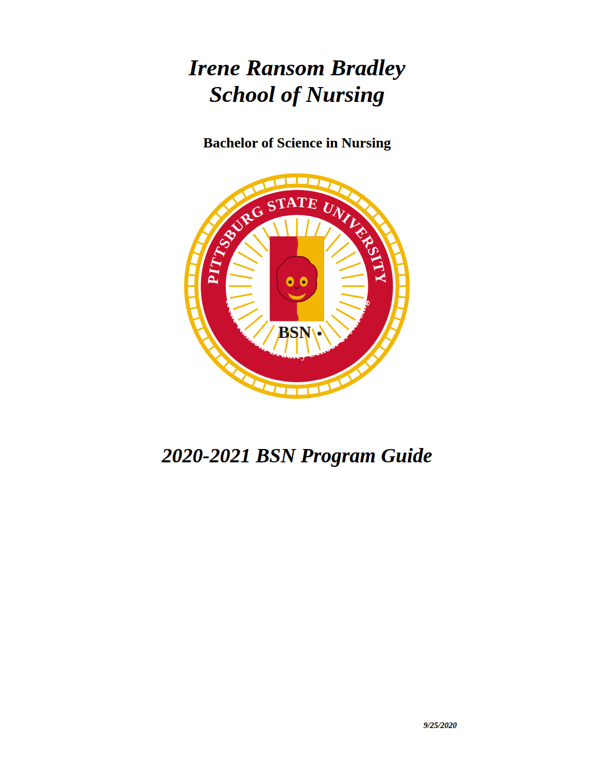Irene Ransom Bradley
School of Nursing
Bachelor of Science in Nursing
Pittsburg State University — Irene Ransom Bradley School of Nursing — BSN seal Circular seal with gold rope border, crimson ring bearing the text "Pittsburg State University" above and "Irene Ransom Bradley School of Nursing" below, a gold sunburst, a crimson and gold shield with a gorilla head, and the letters BSN. PITTSBURG STATE UNIVERSITY Irene Ransom Bradley School of Nursing BSN
2020-2021 BSN Program Guide
9/25/2020